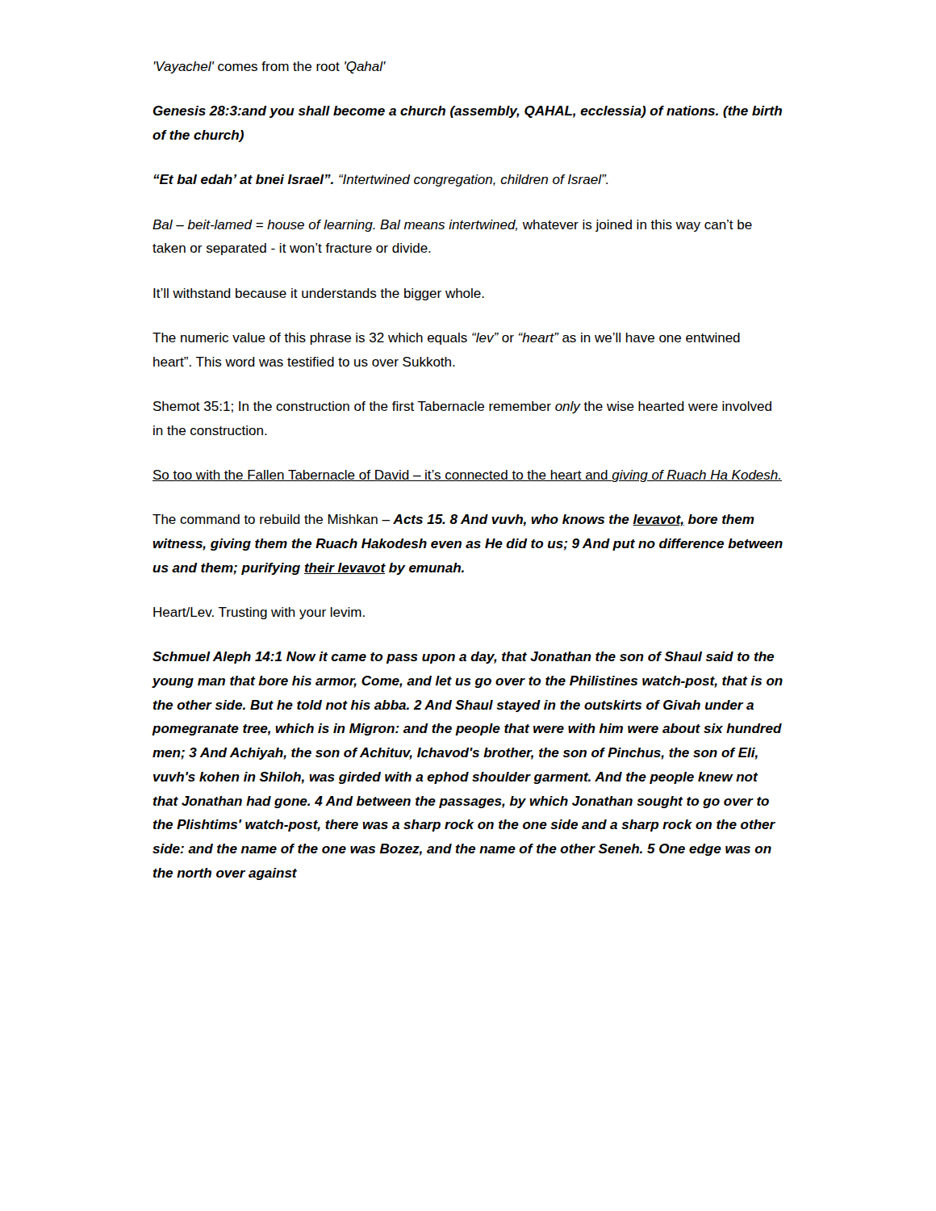'Vayachel' comes from the root 'Qahal'
Genesis 28:3:and you shall become a church (assembly, QAHAL, ecclessia) of nations. (the birth of the church)
“Et bal edah’ at bnei Israel”. “Intertwined congregation, children of Israel”.
Bal – beit-lamed = house of learning. Bal means intertwined, whatever is joined in this way can’t be taken or separated - it won’t fracture or divide.
It’ll withstand because it understands the bigger whole.
The numeric value of this phrase is 32 which equals “lev” or “heart” as in we’ll have one entwined heart”. This word was testified to us over Sukkoth.
Shemot 35:1; In the construction of the first Tabernacle remember only the wise hearted were involved in the construction.
So too with the Fallen Tabernacle of David – it’s connected to the heart and giving of Ruach Ha Kodesh.
The command to rebuild the Mishkan – Acts 15. 8 And vuvh, who knows the levavot, bore them witness, giving them the Ruach Hakodesh even as He did to us; 9 And put no difference between us and them; purifying their levavot by emunah.
Heart/Lev. Trusting with your levim.
Schmuel Aleph 14:1 Now it came to pass upon a day, that Jonathan the son of Shaul said to the young man that bore his armor, Come, and let us go over to the Philistines watch-post, that is on the other side. But he told not his abba. 2 And Shaul stayed in the outskirts of Givah under a pomegranate tree, which is in Migron: and the people that were with him were about six hundred men; 3 And Achiyah, the son of Achituv, Ichavod's brother, the son of Pinchus, the son of Eli, vuvh's kohen in Shiloh, was girded with a ephod shoulder garment. And the people knew not that Jonathan had gone. 4 And between the passages, by which Jonathan sought to go over to the Plishtims' watch-post, there was a sharp rock on the one side and a sharp rock on the other side: and the name of the one was Bozez, and the name of the other Seneh. 5 One edge was on the north over against